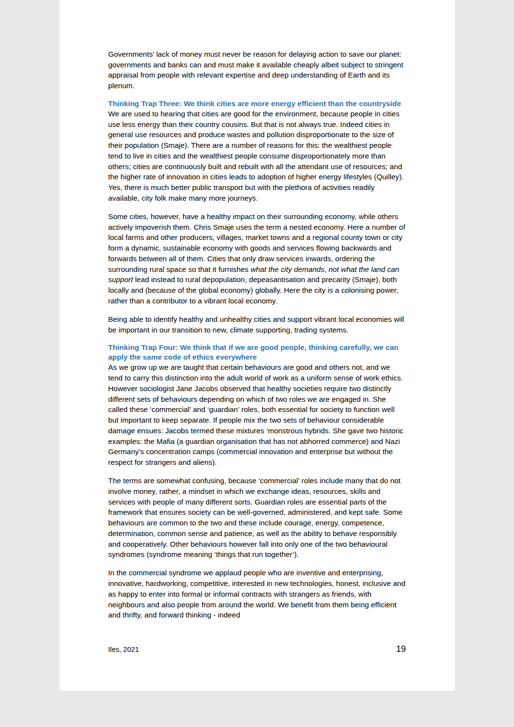Governments’ lack of money must never be reason for delaying action to save our planet: governments and banks can and must make it available cheaply albeit subject to stringent appraisal from people with relevant expertise and deep understanding of Earth and its plenum.
Thinking Trap Three: We think cities are more energy efficient than the countryside
We are used to hearing that cities are good for the environment, because people in cities use less energy than their country cousins. But that is not always true. Indeed cities in general use resources and produce wastes and pollution disproportionate to the size of their population (Smaje). There are a number of reasons for this: the wealthiest people tend to live in cities and the wealthiest people consume disproportionately more than others; cities are continuously built and rebuilt with all the attendant use of resources; and the higher rate of innovation in cities leads to adoption of higher energy lifestyles (Quilley). Yes, there is much better public transport but with the plethora of activities readily available, city folk make many more journeys.
Some cities, however, have a healthy impact on their surrounding economy, while others actively impoverish them. Chris Smaje uses the term a nested economy. Here a number of local farms and other producers, villages, market towns and a regional county town or city form a dynamic, sustainable economy with goods and services flowing backwards and forwards between all of them. Cities that only draw services inwards, ordering the surrounding rural space so that it furnishes what the city demands, not what the land can support lead instead to rural depopulation, depeasantisation and precarity (Smaje), both locally and (because of the global economy) globally. Here the city is a colonising power, rather than a contributor to a vibrant local economy.
Being able to identify healthy and unhealthy cities and support vibrant local economies will be important in our transition to new, climate supporting, trading systems.
Thinking Trap Four: We think that if we are good people, thinking carefully, we can apply the same code of ethics everywhere
As we grow up we are taught that certain behaviours are good and others not, and we tend to carry this distinction into the adult world of work as a uniform sense of work ethics. However sociologist Jane Jacobs observed that healthy societies require two distinctly different sets of behaviours depending on which of two roles we are engaged in. She called these ‘commercial’ and ‘guardian’ roles, both essential for society to function well but important to keep separate. If people mix the two sets of behaviour considerable damage ensues: Jacobs termed these mixtures ‘monstrous hybrids. She gave two historic examples: the Mafia (a guardian organisation that has not abhorred commerce) and Nazi Germany’s concentration camps (commercial innovation and enterprise but without the respect for strangers and aliens).
The terms are somewhat confusing, because ‘commercial’ roles include many that do not involve money, rather, a mindset in which we exchange ideas, resources, skills and services with people of many different sorts. Guardian roles are essential parts of the framework that ensures society can be well-governed, administered, and kept safe. Some behaviours are common to the two and these include courage, energy, competence, determination, common sense and patience, as well as the ability to behave responsibly and cooperatively. Other behaviours however fall into only one of the two behavioural syndromes (syndrome meaning ‘things that run together’).
In the commercial syndrome we applaud people who are inventive and enterprising, innovative, hardworking, competitive, interested in new technologies, honest, inclusive and as happy to enter into formal or informal contracts with strangers as friends, with neighbours and also people from around the world. We benefit from them being efficient and thrifty, and forward thinking - indeed
Iles, 2021 19